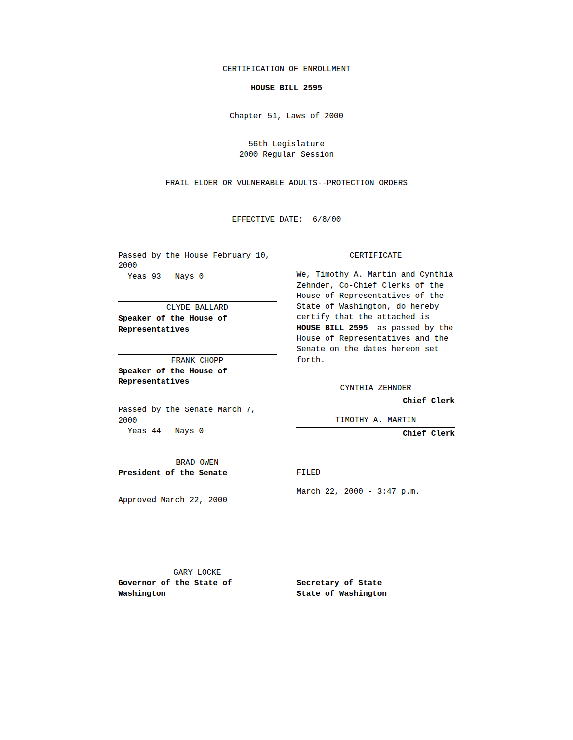CERTIFICATION OF ENROLLMENT
HOUSE BILL 2595
Chapter 51, Laws of 2000
56th Legislature
2000 Regular Session
FRAIL ELDER OR VULNERABLE ADULTS--PROTECTION ORDERS
EFFECTIVE DATE: 6/8/00
Passed by the House February 10, 2000
Yeas 93 Nays 0
CLYDE BALLARD
Speaker of the House of
Representatives
FRANK CHOPP
Speaker of the House of
Representatives
Passed by the Senate March 7, 2000
Yeas 44 Nays 0
BRAD OWEN
President of the Senate
Approved March 22, 2000
CERTIFICATE
We, Timothy A. Martin and Cynthia Zehnder, Co-Chief Clerks of the House of Representatives of the State of Washington, do hereby certify that the attached is HOUSE BILL 2595 as passed by the House of Representatives and the Senate on the dates hereon set forth.
CYNTHIA ZEHNDER
Chief Clerk
TIMOTHY A. MARTIN
Chief Clerk
FILED
March 22, 2000 - 3:47 p.m.
GARY LOCKE
Governor of the State of Washington
Secretary of State
State of Washington